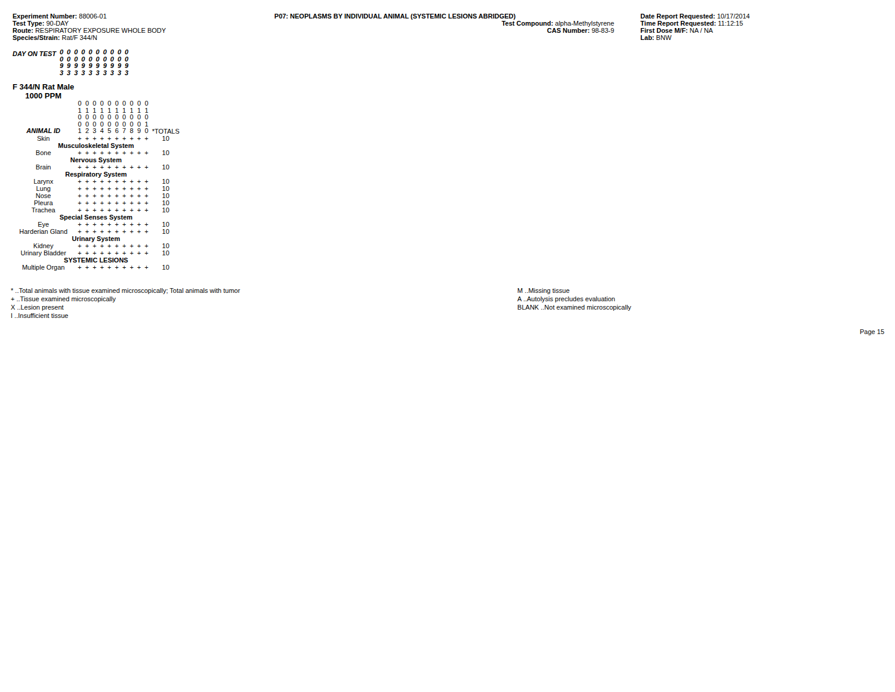| Experiment Number: 88006-01 Test Type: 90-DAY Route: RESPIRATORY EXPOSURE WHOLE BODY Species/Strain: Rat/F 344/N | P07: NEOPLASMS BY INDIVIDUAL ANIMAL (SYSTEMIC LESIONS ABRIDGED) Test Compound: alpha-Methylstyrene CAS Number: 98-83-9 | Date Report Requested: 10/17/2014 Time Report Requested: 11:12:15 First Dose M/F: NA / NA Lab: BNW |
| DAY ON TEST | 0 0 9 3 | 0 0 9 3 | 0 0 9 3 | 0 0 9 3 | 0 0 9 3 | 0 0 9 3 | 0 0 9 3 | 0 0 9 3 | 0 0 9 3 | 0 0 9 3 | |
| F 344/N Rat Male 1000 PPM | |
| ANIMAL ID | 0 1 0 0 1 | 0 1 0 0 2 | 0 1 0 0 3 | 0 1 0 0 4 | 0 1 0 0 5 | 0 1 0 0 6 | 0 1 0 0 7 | 0 1 0 0 8 | 0 1 0 0 9 | 0 1 0 1 0 | *TOTALS |
| Skin | + | + | + | + | + | + | + | + | + | + | 10 |
| Musculoskeletal System |
| Bone | + | + | + | + | + | + | + | + | + | + | 10 |
| Nervous System |
| Brain | + | + | + | + | + | + | + | + | + | + | 10 |
| Respiratory System |
| Larynx | + | + | + | + | + | + | + | + | + | + | 10 |
| Lung | + | + | + | + | + | + | + | + | + | + | 10 |
| Nose | + | + | + | + | + | + | + | + | + | + | 10 |
| Pleura | + | + | + | + | + | + | + | + | + | + | 10 |
| Trachea | + | + | + | + | + | + | + | + | + | + | 10 |
| Special Senses System |
| Eye | + | + | + | + | + | + | + | + | + | + | 10 |
| Harderian Gland | + | + | + | + | + | + | + | + | + | + | 10 |
| Urinary System |
| Kidney | + | + | + | + | + | + | + | + | + | + | 10 |
| Urinary Bladder | + | + | + | + | + | + | + | + | + | + | 10 |
| SYSTEMIC LESIONS |
| Multiple Organ | + | + | + | + | + | + | + | + | + | + | 10 |
| * ..Total animals with tissue examined microscopically; Total animals with tumor | M ..Missing tissue |
| + ..Tissue examined microscopically | A ..Autolysis precludes evaluation |
| X ..Lesion present | BLANK ..Not examined microscopically |
| I ..Insufficient tissue | |
Page 15